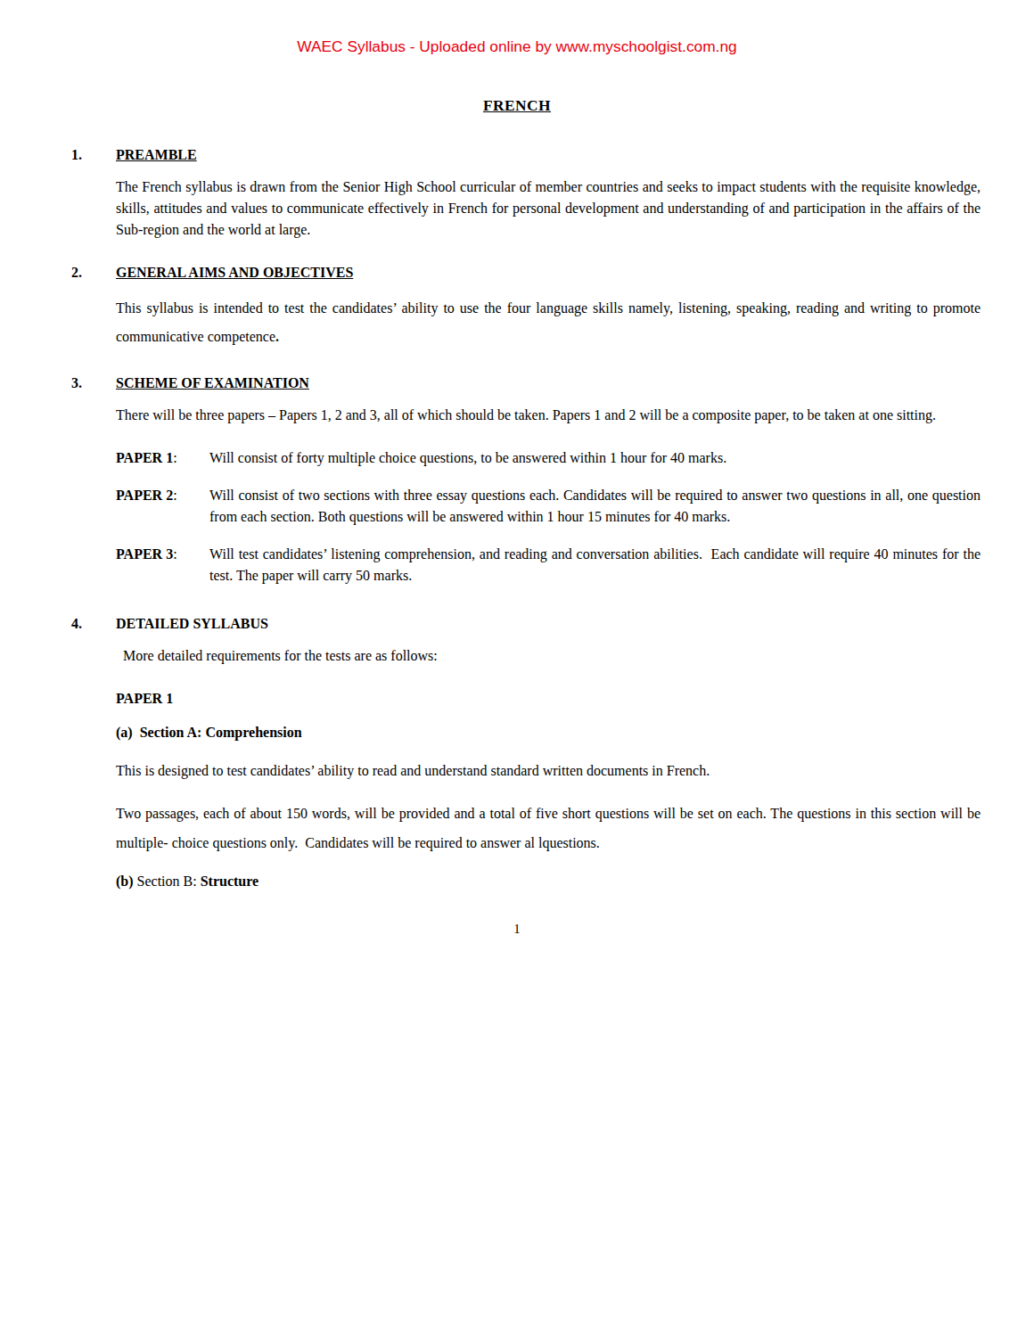WAEC Syllabus - Uploaded online by www.myschoolgist.com.ng
FRENCH
1.
PREAMBLE
The French syllabus is drawn from the Senior High School curricular of member countries and seeks to impact students with the requisite knowledge, skills, attitudes and values to communicate effectively in French for personal development and understanding of and participation in the affairs of the Sub-region and the world at large.
2.
GENERAL AIMS AND OBJECTIVES
This syllabus is intended to test the candidates’ ability to use the four language skills namely, listening, speaking, reading and writing to promote communicative competence.
3.
SCHEME OF EXAMINATION
There will be three papers – Papers 1, 2 and 3, all of which should be taken. Papers 1 and 2 will be a composite paper, to be taken at one sitting.
PAPER 1:
Will consist of forty multiple choice questions, to be answered within 1 hour for 40 marks.
PAPER 2:
Will consist of two sections with three essay questions each. Candidates will be required to answer two questions in all, one question from each section. Both questions will be answered within 1 hour 15 minutes for 40 marks.
PAPER 3:
Will test candidates’ listening comprehension, and reading and conversation abilities. Each candidate will require 40 minutes for the test. The paper will carry 50 marks.
4.
DETAILED SYLLABUS
More detailed requirements for the tests are as follows:
PAPER 1
(a) Section A: Comprehension
This is designed to test candidates’ ability to read and understand standard written documents in French.
Two passages, each of about 150 words, will be provided and a total of five short questions will be set on each. The questions in this section will be multiple- choice questions only. Candidates will be required to answer al lquestions.
(b) Section B: Structure
1